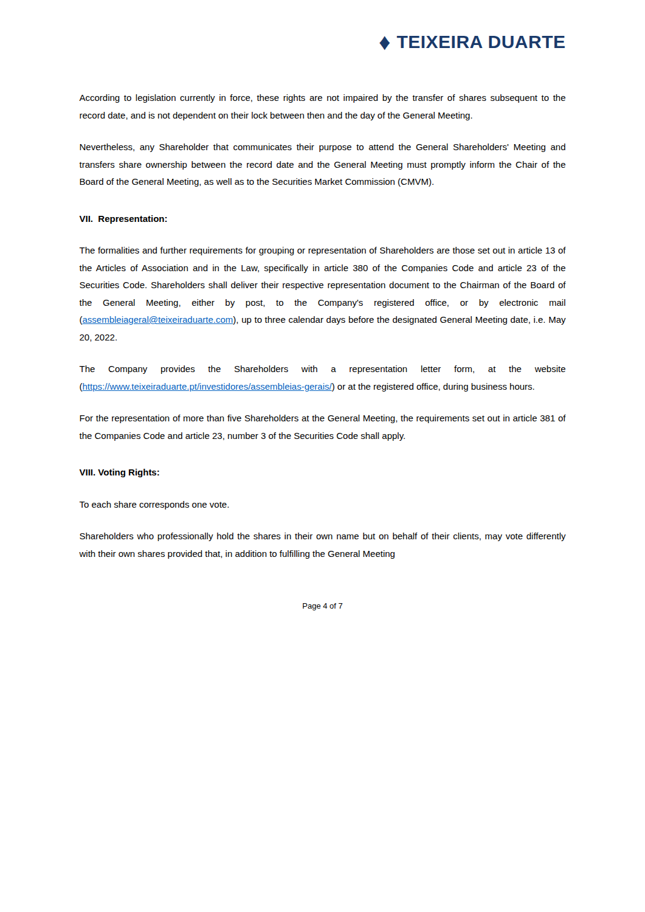♦ TEIXEIRA DUARTE
According to legislation currently in force, these rights are not impaired by the transfer of shares subsequent to the record date, and is not dependent on their lock between then and the day of the General Meeting.
Nevertheless, any Shareholder that communicates their purpose to attend the General Shareholders' Meeting and transfers share ownership between the record date and the General Meeting must promptly inform the Chair of the Board of the General Meeting, as well as to the Securities Market Commission (CMVM).
VII. Representation:
The formalities and further requirements for grouping or representation of Shareholders are those set out in article 13 of the Articles of Association and in the Law, specifically in article 380 of the Companies Code and article 23 of the Securities Code. Shareholders shall deliver their respective representation document to the Chairman of the Board of the General Meeting, either by post, to the Company's registered office, or by electronic mail (assembleiageral@teixeiraduarte.com), up to three calendar days before the designated General Meeting date, i.e. May 20, 2022.
The Company provides the Shareholders with a representation letter form, at the website (https://www.teixeiraduarte.pt/investidores/assembleias-gerais/) or at the registered office, during business hours.
For the representation of more than five Shareholders at the General Meeting, the requirements set out in article 381 of the Companies Code and article 23, number 3 of the Securities Code shall apply.
VIII. Voting Rights:
To each share corresponds one vote.
Shareholders who professionally hold the shares in their own name but on behalf of their clients, may vote differently with their own shares provided that, in addition to fulfilling the General Meeting
Page 4 of 7